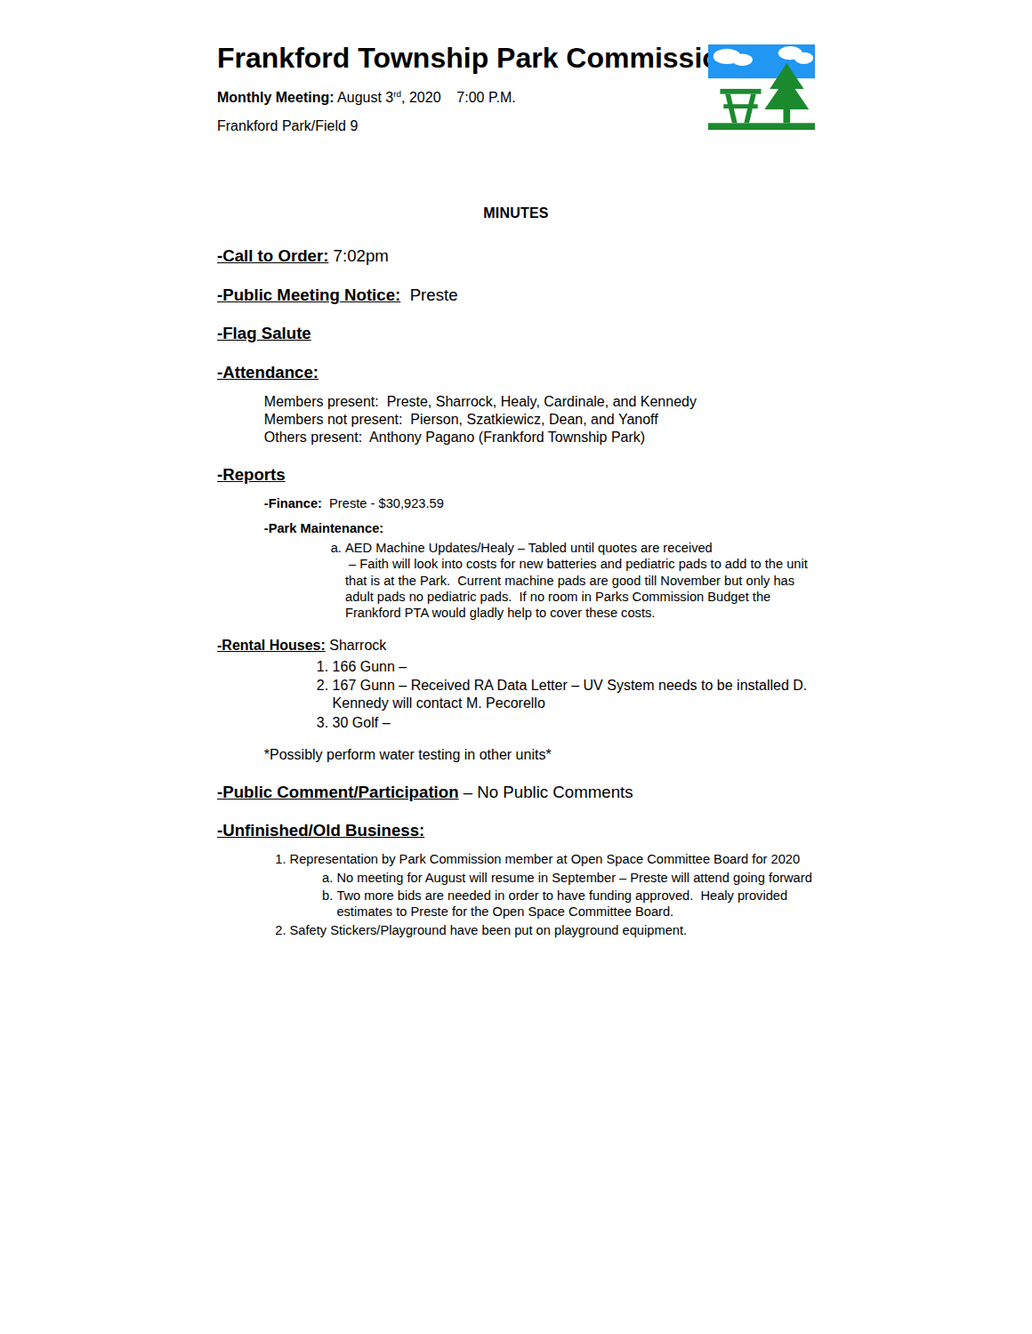Frankford Township Park Commission
Monthly Meeting: August 3rd, 2020 7:00 P.M.
Frankford Park/Field 9
MINUTES
-Call to Order: 7:02pm
-Public Meeting Notice: Preste
-Flag Salute
-Attendance:
Members present: Preste, Sharrock, Healy, Cardinale, and Kennedy
Members not present: Pierson, Szatkiewicz, Dean, and Yanoff
Others present: Anthony Pagano (Frankford Township Park)
-Reports
-Finance: Preste - $30,923.59
-Park Maintenance:
AED Machine Updates/Healy – Tabled until quotes are received
– Faith will look into costs for new batteries and pediatric pads to add to the unit
that is at the Park. Current machine pads are good till November but only has adult pads no pediatric pads. If no room in Parks Commission Budget the Frankford PTA would gladly help to cover these costs.
-Rental Houses: Sharrock
166 Gunn –
167 Gunn – Received RA Data Letter – UV System needs to be installed D. Kennedy will contact M. Pecorello
30 Golf –
*Possibly perform water testing in other units*
-Public Comment/Participation – No Public Comments
-Unfinished/Old Business:
Representation by Park Commission member at Open Space Committee Board for 2020
No meeting for August will resume in September – Preste will attend going forward
Two more bids are needed in order to have funding approved. Healy provided estimates to Preste for the Open Space Committee Board.
Safety Stickers/Playground have been put on playground equipment.